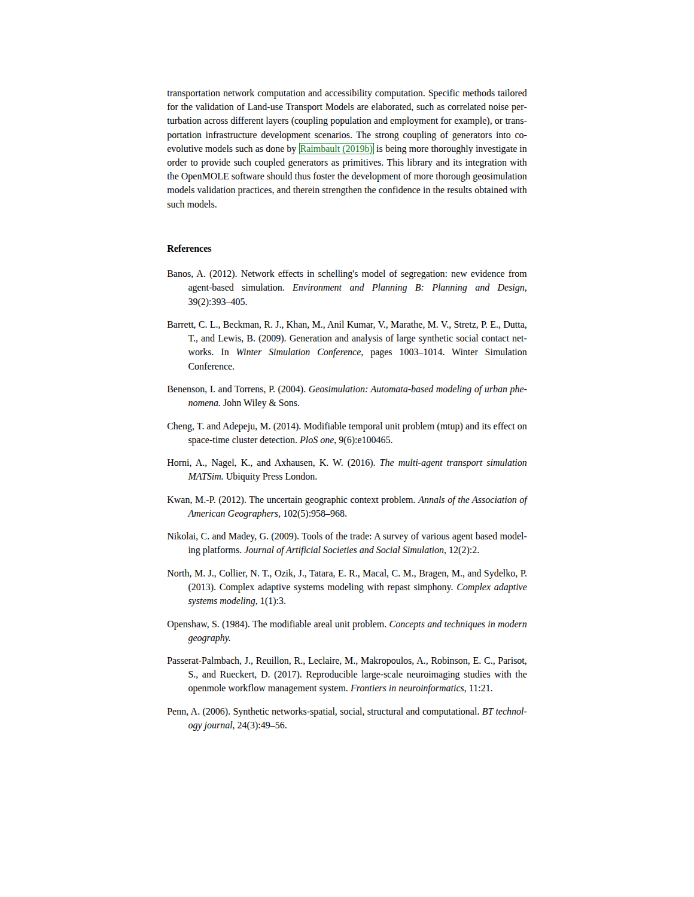transportation network computation and accessibility computation. Specific methods tailored for the validation of Land-use Transport Models are elaborated, such as correlated noise perturbation across different layers (coupling population and employment for example), or transportation infrastructure development scenarios. The strong coupling of generators into co-evolutive models such as done by Raimbault (2019b) is being more thoroughly investigate in order to provide such coupled generators as primitives. This library and its integration with the OpenMOLE software should thus foster the development of more thorough geosimulation models validation practices, and therein strengthen the confidence in the results obtained with such models.
References
Banos, A. (2012). Network effects in schelling's model of segregation: new evidence from agent-based simulation. Environment and Planning B: Planning and Design, 39(2):393–405.
Barrett, C. L., Beckman, R. J., Khan, M., Anil Kumar, V., Marathe, M. V., Stretz, P. E., Dutta, T., and Lewis, B. (2009). Generation and analysis of large synthetic social contact networks. In Winter Simulation Conference, pages 1003–1014. Winter Simulation Conference.
Benenson, I. and Torrens, P. (2004). Geosimulation: Automata-based modeling of urban phenomena. John Wiley & Sons.
Cheng, T. and Adepeju, M. (2014). Modifiable temporal unit problem (mtup) and its effect on space-time cluster detection. PloS one, 9(6):e100465.
Horni, A., Nagel, K., and Axhausen, K. W. (2016). The multi-agent transport simulation MATSim. Ubiquity Press London.
Kwan, M.-P. (2012). The uncertain geographic context problem. Annals of the Association of American Geographers, 102(5):958–968.
Nikolai, C. and Madey, G. (2009). Tools of the trade: A survey of various agent based modeling platforms. Journal of Artificial Societies and Social Simulation, 12(2):2.
North, M. J., Collier, N. T., Ozik, J., Tatara, E. R., Macal, C. M., Bragen, M., and Sydelko, P. (2013). Complex adaptive systems modeling with repast simphony. Complex adaptive systems modeling, 1(1):3.
Openshaw, S. (1984). The modifiable areal unit problem. Concepts and techniques in modern geography.
Passerat-Palmbach, J., Reuillon, R., Leclaire, M., Makropoulos, A., Robinson, E. C., Parisot, S., and Rueckert, D. (2017). Reproducible large-scale neuroimaging studies with the openmole workflow management system. Frontiers in neuroinformatics, 11:21.
Penn, A. (2006). Synthetic networks-spatial, social, structural and computational. BT technology journal, 24(3):49–56.